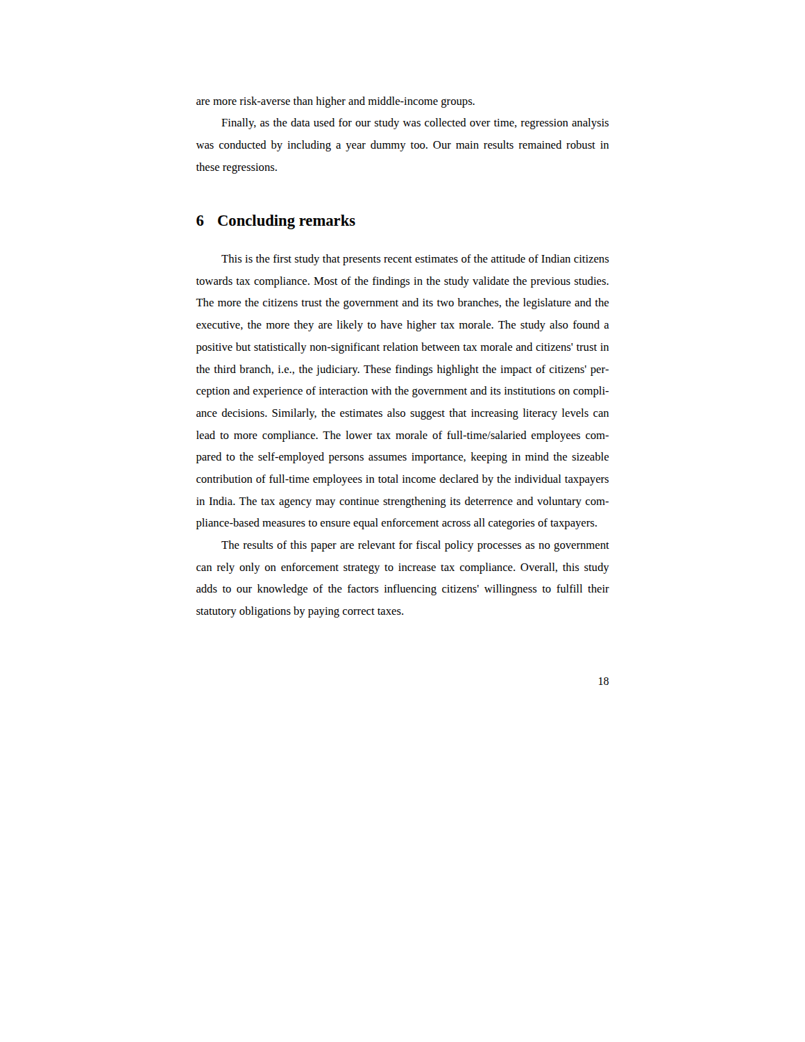are more risk-averse than higher and middle-income groups.
Finally, as the data used for our study was collected over time, regression analysis was conducted by including a year dummy too. Our main results remained robust in these regressions.
6 Concluding remarks
This is the first study that presents recent estimates of the attitude of Indian citizens towards tax compliance. Most of the findings in the study validate the previous studies. The more the citizens trust the government and its two branches, the legislature and the executive, the more they are likely to have higher tax morale. The study also found a positive but statistically non-significant relation between tax morale and citizens' trust in the third branch, i.e., the judiciary. These findings highlight the impact of citizens' perception and experience of interaction with the government and its institutions on compliance decisions. Similarly, the estimates also suggest that increasing literacy levels can lead to more compliance. The lower tax morale of full-time/salaried employees compared to the self-employed persons assumes importance, keeping in mind the sizeable contribution of full-time employees in total income declared by the individual taxpayers in India. The tax agency may continue strengthening its deterrence and voluntary compliance-based measures to ensure equal enforcement across all categories of taxpayers.
The results of this paper are relevant for fiscal policy processes as no government can rely only on enforcement strategy to increase tax compliance. Overall, this study adds to our knowledge of the factors influencing citizens' willingness to fulfill their statutory obligations by paying correct taxes.
18